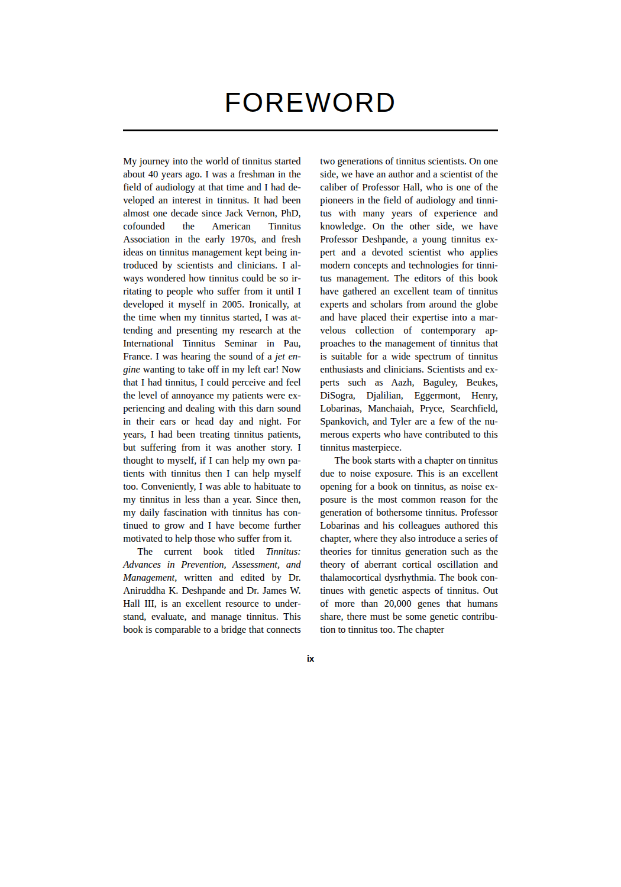FOREWORD
My journey into the world of tinnitus started about 40 years ago. I was a freshman in the field of audiology at that time and I had developed an interest in tinnitus. It had been almost one decade since Jack Vernon, PhD, cofounded the American Tinnitus Association in the early 1970s, and fresh ideas on tinnitus management kept being introduced by scientists and clinicians. I always wondered how tinnitus could be so irritating to people who suffer from it until I developed it myself in 2005. Ironically, at the time when my tinnitus started, I was attending and presenting my research at the International Tinnitus Seminar in Pau, France. I was hearing the sound of a jet engine wanting to take off in my left ear! Now that I had tinnitus, I could perceive and feel the level of annoyance my patients were experiencing and dealing with this darn sound in their ears or head day and night. For years, I had been treating tinnitus patients, but suffering from it was another story. I thought to myself, if I can help my own patients with tinnitus then I can help myself too. Conveniently, I was able to habituate to my tinnitus in less than a year. Since then, my daily fascination with tinnitus has continued to grow and I have become further motivated to help those who suffer from it.
The current book titled Tinnitus: Advances in Prevention, Assessment, and Management, written and edited by Dr. Aniruddha K. Deshpande and Dr. James W. Hall III, is an excellent resource to understand, evaluate, and manage tinnitus. This book is comparable to a bridge that connects two generations of tinnitus scientists. On one side, we have an author and a scientist of the caliber of Professor Hall, who is one of the pioneers in the field of audiology and tinnitus with many years of experience and knowledge. On the other side, we have Professor Deshpande, a young tinnitus expert and a devoted scientist who applies modern concepts and technologies for tinnitus management. The editors of this book have gathered an excellent team of tinnitus experts and scholars from around the globe and have placed their expertise into a marvelous collection of contemporary approaches to the management of tinnitus that is suitable for a wide spectrum of tinnitus enthusiasts and clinicians. Scientists and experts such as Aazh, Baguley, Beukes, DiSogra, Djalilian, Eggermont, Henry, Lobarinas, Manchaiah, Pryce, Searchfield, Spankovich, and Tyler are a few of the numerous experts who have contributed to this tinnitus masterpiece.
The book starts with a chapter on tinnitus due to noise exposure. This is an excellent opening for a book on tinnitus, as noise exposure is the most common reason for the generation of bothersome tinnitus. Professor Lobarinas and his colleagues authored this chapter, where they also introduce a series of theories for tinnitus generation such as the theory of aberrant cortical oscillation and thalamocortical dysrhythmia. The book continues with genetic aspects of tinnitus. Out of more than 20,000 genes that humans share, there must be some genetic contribution to tinnitus too. The chapter
ix